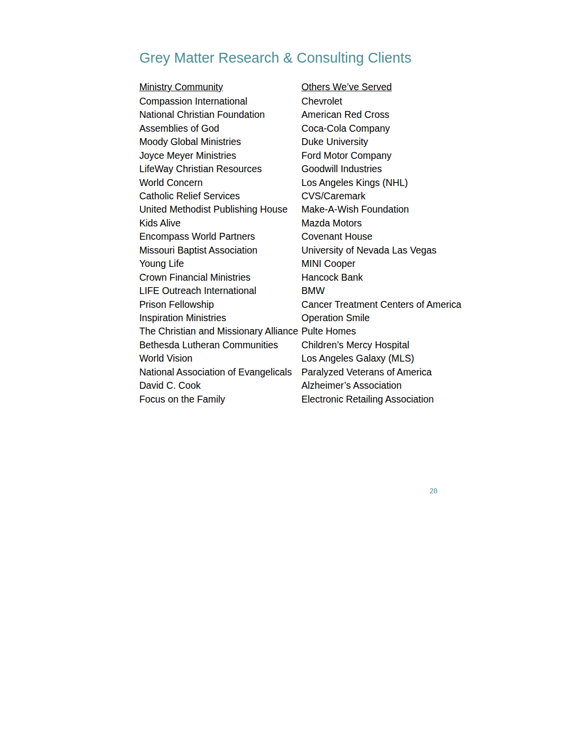Grey Matter Research & Consulting Clients
Ministry Community
Compassion International
National Christian Foundation
Assemblies of God
Moody Global Ministries
Joyce Meyer Ministries
LifeWay Christian Resources
World Concern
Catholic Relief Services
United Methodist Publishing House
Kids Alive
Encompass World Partners
Missouri Baptist Association
Young Life
Crown Financial Ministries
LIFE Outreach International
Prison Fellowship
Inspiration Ministries
The Christian and Missionary Alliance
Bethesda Lutheran Communities
World Vision
National Association of Evangelicals
David C. Cook
Focus on the Family
Others We’ve Served
Chevrolet
American Red Cross
Coca-Cola Company
Duke University
Ford Motor Company
Goodwill Industries
Los Angeles Kings (NHL)
CVS/Caremark
Make-A-Wish Foundation
Mazda Motors
Covenant House
University of Nevada Las Vegas
MINI Cooper
Hancock Bank
BMW
Cancer Treatment Centers of America
Operation Smile
Pulte Homes
Children’s Mercy Hospital
Los Angeles Galaxy (MLS)
Paralyzed Veterans of America
Alzheimer’s Association
Electronic Retailing Association
28